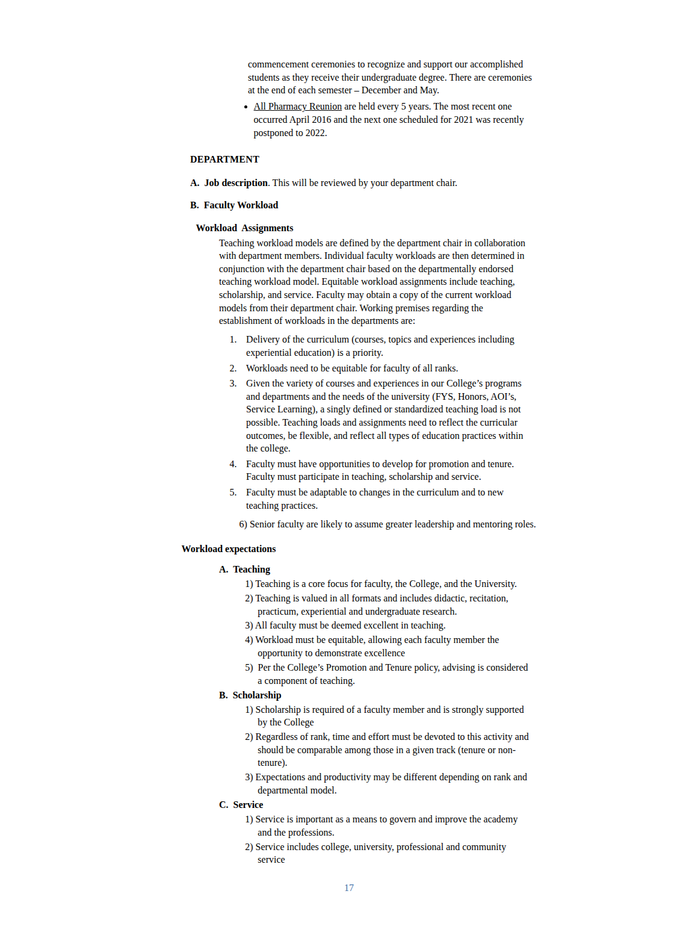commencement ceremonies to recognize and support our accomplished students as they receive their undergraduate degree. There are ceremonies at the end of each semester – December and May.
All Pharmacy Reunion are held every 5 years. The most recent one occurred April 2016 and the next one scheduled for 2021 was recently postponed to 2022.
DEPARTMENT
A. Job description. This will be reviewed by your department chair.
B. Faculty Workload
Workload Assignments
Teaching workload models are defined by the department chair in collaboration with department members. Individual faculty workloads are then determined in conjunction with the department chair based on the departmentally endorsed teaching workload model. Equitable workload assignments include teaching, scholarship, and service. Faculty may obtain a copy of the current workload models from their department chair. Working premises regarding the establishment of workloads in the departments are:
Delivery of the curriculum (courses, topics and experiences including experiential education) is a priority.
Workloads need to be equitable for faculty of all ranks.
Given the variety of courses and experiences in our College’s programs and departments and the needs of the university (FYS, Honors, AOI’s, Service Learning), a singly defined or standardized teaching load is not possible. Teaching loads and assignments need to reflect the curricular outcomes, be flexible, and reflect all types of education practices within the college.
Faculty must have opportunities to develop for promotion and tenure. Faculty must participate in teaching, scholarship and service.
Faculty must be adaptable to changes in the curriculum and to new teaching practices.
6) Senior faculty are likely to assume greater leadership and mentoring roles.
Workload expectations
A. Teaching
1) Teaching is a core focus for faculty, the College, and the University.
2) Teaching is valued in all formats and includes didactic, recitation, practicum, experiential and undergraduate research.
3) All faculty must be deemed excellent in teaching.
4) Workload must be equitable, allowing each faculty member the opportunity to demonstrate excellence
5) Per the College’s Promotion and Tenure policy, advising is considered a component of teaching.
B. Scholarship
1) Scholarship is required of a faculty member and is strongly supported by the College
2) Regardless of rank, time and effort must be devoted to this activity and should be comparable among those in a given track (tenure or non-tenure).
3) Expectations and productivity may be different depending on rank and departmental model.
C. Service
1) Service is important as a means to govern and improve the academy and the professions.
2) Service includes college, university, professional and community service
17